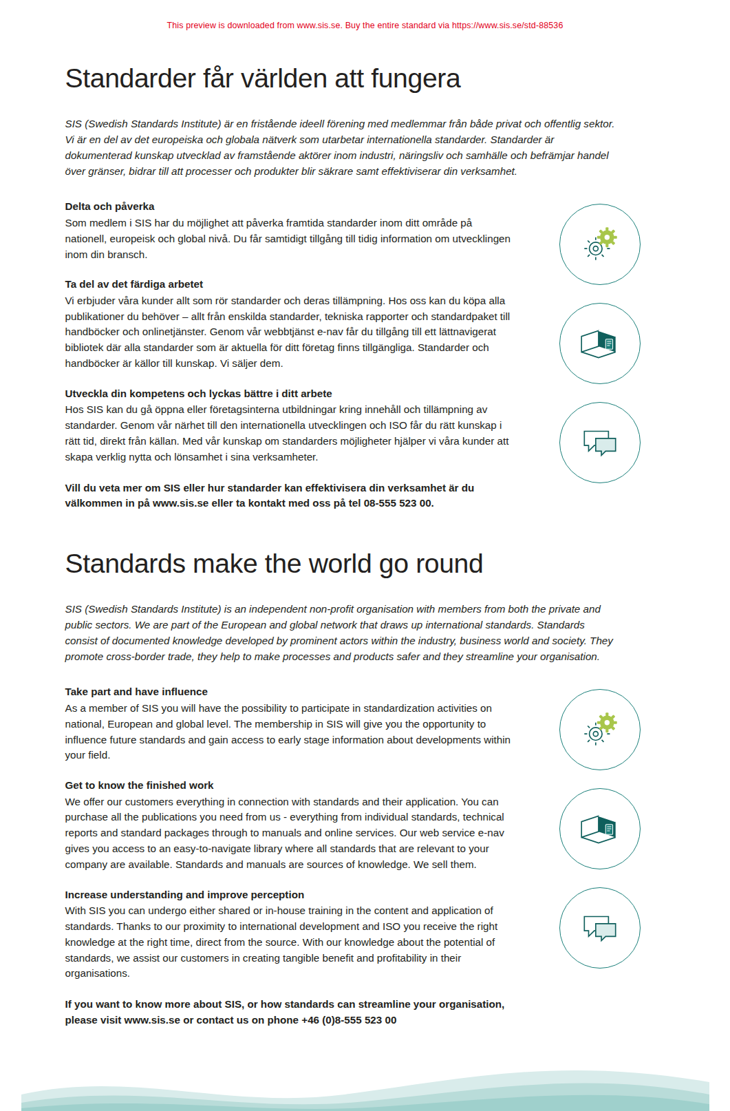This preview is downloaded from www.sis.se. Buy the entire standard via https://www.sis.se/std-88536
Standarder får världen att fungera
SIS (Swedish Standards Institute) är en fristående ideell förening med medlemmar från både privat och offentlig sektor. Vi är en del av det europeiska och globala nätverk som utarbetar internationella standarder. Standarder är dokumenterad kunskap utvecklad av framstående aktörer inom industri, näringsliv och samhälle och befrämjar handel över gränser, bidrar till att processer och produkter blir säkrare samt effektiviserar din verksamhet.
Delta och påverka
Som medlem i SIS har du möjlighet att påverka framtida standarder inom ditt område på nationell, europeisk och global nivå. Du får samtidigt tillgång till tidig information om utvecklingen inom din bransch.
Ta del av det färdiga arbetet
Vi erbjuder våra kunder allt som rör standarder och deras tillämpning. Hos oss kan du köpa alla publikationer du behöver – allt från enskilda standarder, tekniska rapporter och standardpaket till handböcker och onlinetjänster. Genom vår webbtjänst e-nav får du tillgång till ett lättnavigerat bibliotek där alla standarder som är aktuella för ditt företag finns tillgängliga. Standarder och handböcker är källor till kunskap. Vi säljer dem.
Utveckla din kompetens och lyckas bättre i ditt arbete
Hos SIS kan du gå öppna eller företagsinterna utbildningar kring innehåll och tillämpning av standarder. Genom vår närhet till den internationella utvecklingen och ISO får du rätt kunskap i rätt tid, direkt från källan. Med vår kunskap om standarders möjligheter hjälper vi våra kunder att skapa verklig nytta och lönsamhet i sina verksamheter.
Vill du veta mer om SIS eller hur standarder kan effektivisera din verksamhet är du välkommen in på www.sis.se eller ta kontakt med oss på tel 08-555 523 00.
Standards make the world go round
SIS (Swedish Standards Institute) is an independent non-profit organisation with members from both the private and public sectors. We are part of the European and global network that draws up international standards. Standards consist of documented knowledge developed by prominent actors within the industry, business world and society. They promote cross-border trade, they help to make processes and products safer and they streamline your organisation.
Take part and have influence
As a member of SIS you will have the possibility to participate in standardization activities on national, European and global level. The membership in SIS will give you the opportunity to influence future standards and gain access to early stage information about developments within your field.
Get to know the finished work
We offer our customers everything in connection with standards and their application. You can purchase all the publications you need from us - everything from individual standards, technical reports and standard packages through to manuals and online services. Our web service e-nav gives you access to an easy-to-navigate library where all standards that are relevant to your company are available. Standards and manuals are sources of knowledge. We sell them.
Increase understanding and improve perception
With SIS you can undergo either shared or in-house training in the content and application of standards. Thanks to our proximity to international development and ISO you receive the right knowledge at the right time, direct from the source. With our knowledge about the potential of standards, we assist our customers in creating tangible benefit and profitability in their organisations.
If you want to know more about SIS, or how standards can streamline your organisation, please visit www.sis.se or contact us on phone +46 (0)8-555 523 00